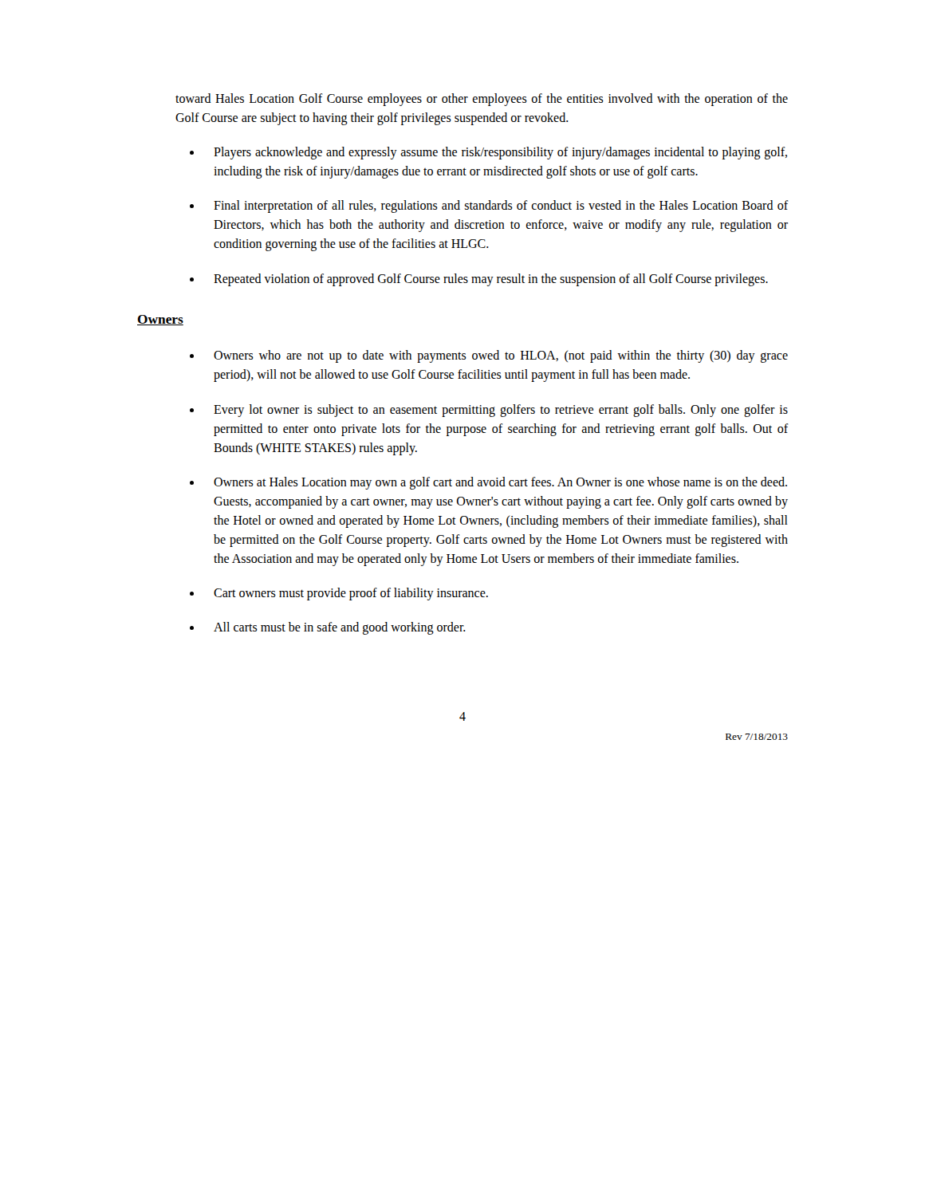toward Hales Location Golf Course employees or other employees of the entities involved with the operation of the Golf Course are subject to having their golf privileges suspended or revoked.
Players acknowledge and expressly assume the risk/responsibility of injury/damages incidental to playing golf, including the risk of injury/damages due to errant or misdirected golf shots or use of golf carts.
Final interpretation of all rules, regulations and standards of conduct is vested in the Hales Location Board of Directors, which has both the authority and discretion to enforce, waive or modify any rule, regulation or condition governing the use of the facilities at HLGC.
Repeated violation of approved Golf Course rules may result in the suspension of all Golf Course privileges.
Owners
Owners who are not up to date with payments owed to HLOA, (not paid within the thirty (30) day grace period), will not be allowed to use Golf Course facilities until payment in full has been made.
Every lot owner is subject to an easement permitting golfers to retrieve errant golf balls. Only one golfer is permitted to enter onto private lots for the purpose of searching for and retrieving errant golf balls. Out of Bounds (WHITE STAKES) rules apply.
Owners at Hales Location may own a golf cart and avoid cart fees. An Owner is one whose name is on the deed. Guests, accompanied by a cart owner, may use Owner's cart without paying a cart fee. Only golf carts owned by the Hotel or owned and operated by Home Lot Owners, (including members of their immediate families), shall be permitted on the Golf Course property. Golf carts owned by the Home Lot Owners must be registered with the Association and may be operated only by Home Lot Users or members of their immediate families.
Cart owners must provide proof of liability insurance.
All carts must be in safe and good working order.
4
Rev 7/18/2013